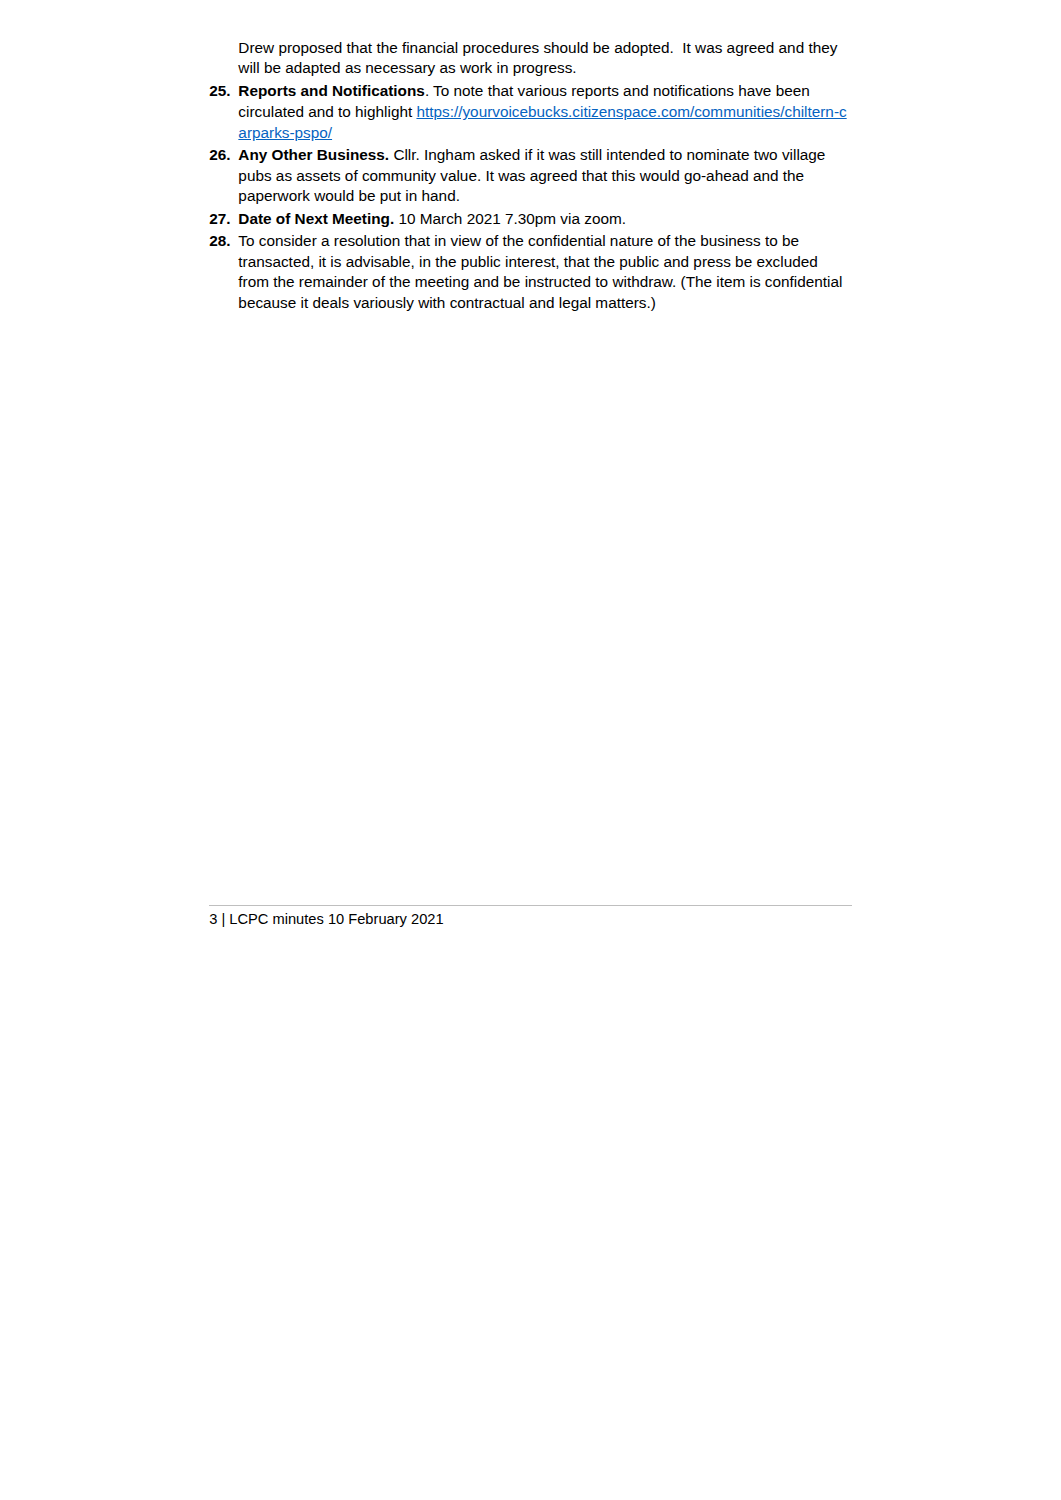Drew proposed that the financial procedures should be adopted. It was agreed and they will be adapted as necessary as work in progress.
25. Reports and Notifications. To note that various reports and notifications have been circulated and to highlight https://yourvoicebucks.citizenspace.com/communities/chiltern-carparks-pspo/
26. Any Other Business. Cllr. Ingham asked if it was still intended to nominate two village pubs as assets of community value. It was agreed that this would go-ahead and the paperwork would be put in hand.
27. Date of Next Meeting. 10 March 2021 7.30pm via zoom.
28. To consider a resolution that in view of the confidential nature of the business to be transacted, it is advisable, in the public interest, that the public and press be excluded from the remainder of the meeting and be instructed to withdraw. (The item is confidential because it deals variously with contractual and legal matters.)
3 | LCPC minutes 10 February 2021